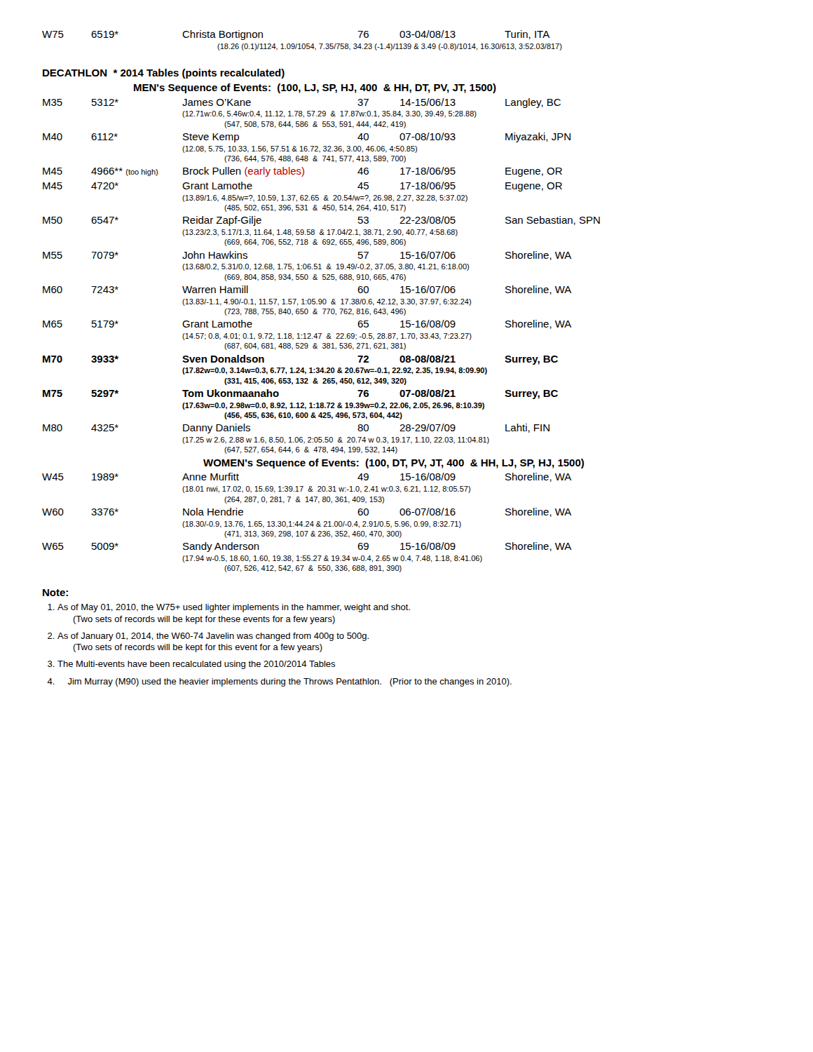W75 6519* Christa Bortignon 76 03-04/08/13 Turin, ITA
(18.26 (0.1)/1124, 1.09/1054, 7.35/758, 34.23 (-1.4)/1139 & 3.49 (-0.8)/1014, 16.30/613, 3:52.03/817)
DECATHLON * 2014 Tables (points recalculated)
MEN's Sequence of Events: (100, LJ, SP, HJ, 400 & HH, DT, PV, JT, 1500)
M35 5312* James O’Kane 37 14-15/06/13 Langley, BC
(12.71w:0.6, 5.46w:0.4, 11.12, 1.78, 57.29 & 17.87w:0.1, 35.84, 3.30, 39.49, 5:28.88) (547, 508, 578, 644, 586 & 553, 591, 444, 442, 419)
M40 6112* Steve Kemp 40 07-08/10/93 Miyazaki, JPN
(12.08, 5.75, 10.33, 1.56, 57.51 & 16.72, 32.36, 3.00, 46.06, 4:50.85) (736, 644, 576, 488, 648 & 741, 577, 413, 589, 700)
M45 4966** (too high) Brock Pullen (early tables) 46 17-18/06/95 Eugene, OR
M45 4720* Grant Lamothe 45 17-18/06/95 Eugene, OR
(13.89/1.6, 4.85/w=?, 10.59, 1.37, 62.65 & 20.54/w=?, 26.98, 2.27, 32.28, 5:37.02) (485, 502, 651, 396, 531 & 450, 514, 264, 410, 517)
M50 6547* Reidar Zapf-Gilje 53 22-23/08/05 San Sebastian, SPN
(13.23/2.3, 5.17/1.3, 11.64, 1.48, 59.58 & 17.04/2.1, 38.71, 2.90, 40.77, 4:58.68) (669, 664, 706, 552, 718 & 692, 655, 496, 589, 806)
M55 7079* John Hawkins 57 15-16/07/06 Shoreline, WA
(13.68/0.2, 5.31/0.0, 12.68, 1.75, 1:06.51 & 19.49/-0.2, 37.05, 3.80, 41.21, 6:18.00) (669, 804, 858, 934, 550 & 525, 688, 910, 665, 476)
M60 7243* Warren Hamill 60 15-16/07/06 Shoreline, WA
(13.83/-1.1, 4.90/-0.1, 11.57, 1.57, 1:05.90 & 17.38/0.6, 42.12, 3.30, 37.97, 6:32.24) (723, 788, 755, 840, 650 & 770, 762, 816, 643, 496)
M65 5179* Grant Lamothe 65 15-16/08/09 Shoreline, WA
(14.57; 0.8, 4.01; 0.1, 9.72, 1.18, 1:12.47 & 22.69; -0.5, 28.87, 1.70, 33.43, 7:23.27) (687, 604, 681, 488, 529 & 381, 536, 271, 621, 381)
M70 3933* Sven Donaldson 72 08-08/08/21 Surrey, BC
(17.82w=0.0, 3.14w=0.3, 6.77, 1.24, 1:34.20 & 20.67w=-0.1, 22.92, 2.35, 19.94, 8:09.90) (331, 415, 406, 653, 132 & 265, 450, 612, 349, 320)
M75 5297* Tom Ukonmaanaho 76 07-08/08/21 Surrey, BC
(17.63w=0.0, 2.98w=0.0, 8.92, 1.12, 1:18.72 & 19.39w=0.2, 22.06, 2.05, 26.96, 8:10.39) (456, 455, 636, 610, 600 & 425, 496, 573, 604, 442)
M80 4325* Danny Daniels 80 28-29/07/09 Lahti, FIN
(17.25 w 2.6, 2.88 w 1.6, 8.50, 1.06, 2:05.50 & 20.74 w 0.3, 19.17, 1.10, 22.03, 11:04.81) (647, 527, 654, 644, 6 & 478, 494, 199, 532, 144)
WOMEN's Sequence of Events: (100, DT, PV, JT, 400 & HH, LJ, SP, HJ, 1500)
W45 1989* Anne Murfitt 49 15-16/08/09 Shoreline, WA
(18.01 nwi, 17.02, 0, 15.69, 1:39.17 & 20.31 w:-1.0, 2.41 w:0.3, 6.21, 1.12, 8:05.57) (264, 287, 0, 281, 7 & 147, 80, 361, 409, 153)
W60 3376* Nola Hendrie 60 06-07/08/16 Shoreline, WA
(18.30/-0.9, 13.76, 1.65, 13.30,1:44.24 & 21.00/-0.4, 2.91/0.5, 5.96, 0.99, 8:32.71) (471, 313, 369, 298, 107 & 236, 352, 460, 470, 300)
W65 5009* Sandy Anderson 69 15-16/08/09 Shoreline, WA
(17.94 w-0.5, 18.60, 1.60, 19.38, 1:55.27 & 19.34 w-0.4, 2.65 w 0.4, 7.48, 1.18, 8:41.06) (607, 526, 412, 542, 67 & 550, 336, 688, 891, 390)
Note:
As of May 01, 2010, the W75+ used lighter implements in the hammer, weight and shot. (Two sets of records will be kept for these events for a few years)
As of January 01, 2014, the W60-74 Javelin was changed from 400g to 500g. (Two sets of records will be kept for this event for a few years)
The Multi-events have been recalculated using the 2010/2014 Tables
Jim Murray (M90) used the heavier implements during the Throws Pentathlon. (Prior to the changes in 2010).